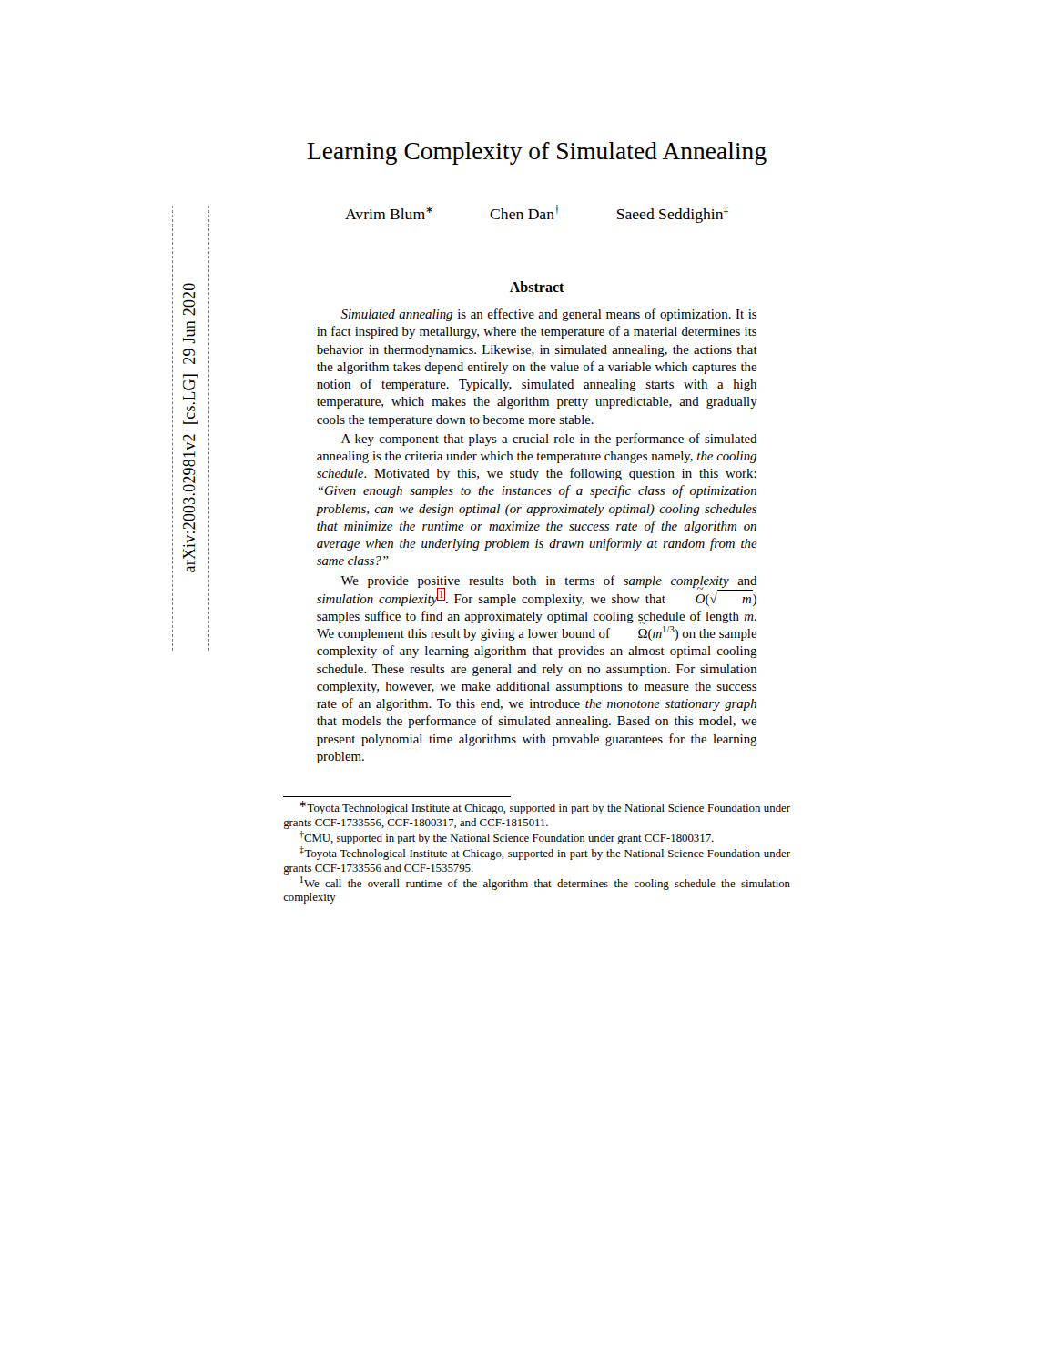arXiv:2003.02981v2 [cs.LG] 29 Jun 2020
Learning Complexity of Simulated Annealing
Avrim Blum∗ Chen Dan† Saeed Seddighin‡
Abstract
Simulated annealing is an effective and general means of optimization. It is in fact inspired by metallurgy, where the temperature of a material determines its behavior in thermodynamics. Likewise, in simulated annealing, the actions that the algorithm takes depend entirely on the value of a variable which captures the notion of temperature. Typically, simulated annealing starts with a high temperature, which makes the algorithm pretty unpredictable, and gradually cools the temperature down to become more stable.
A key component that plays a crucial role in the performance of simulated annealing is the criteria under which the temperature changes namely, the cooling schedule. Motivated by this, we study the following question in this work: “Given enough samples to the instances of a specific class of optimization problems, can we design optimal (or approximately optimal) cooling schedules that minimize the runtime or maximize the success rate of the algorithm on average when the underlying problem is drawn uniformly at random from the same class?”
We provide positive results both in terms of sample complexity and simulation complexity 1. For sample complexity, we show that ~O(√m) samples suffice to find an approximately optimal cooling schedule of length m. We complement this result by giving a lower bound of ~Ω(m1/3) on the sample complexity of any learning algorithm that provides an almost optimal cooling schedule. These results are general and rely on no assumption. For simulation complexity, however, we make additional assumptions to measure the success rate of an algorithm. To this end, we introduce the monotone stationary graph that models the performance of simulated annealing. Based on this model, we present polynomial time algorithms with provable guarantees for the learning problem.
∗Toyota Technological Institute at Chicago, supported in part by the National Science Foundation under grants CCF-1733556, CCF-1800317, and CCF-1815011.
†CMU, supported in part by the National Science Foundation under grant CCF-1800317.
‡Toyota Technological Institute at Chicago, supported in part by the National Science Foundation under grants CCF-1733556 and CCF-1535795.
1We call the overall runtime of the algorithm that determines the cooling schedule the simulation complexity